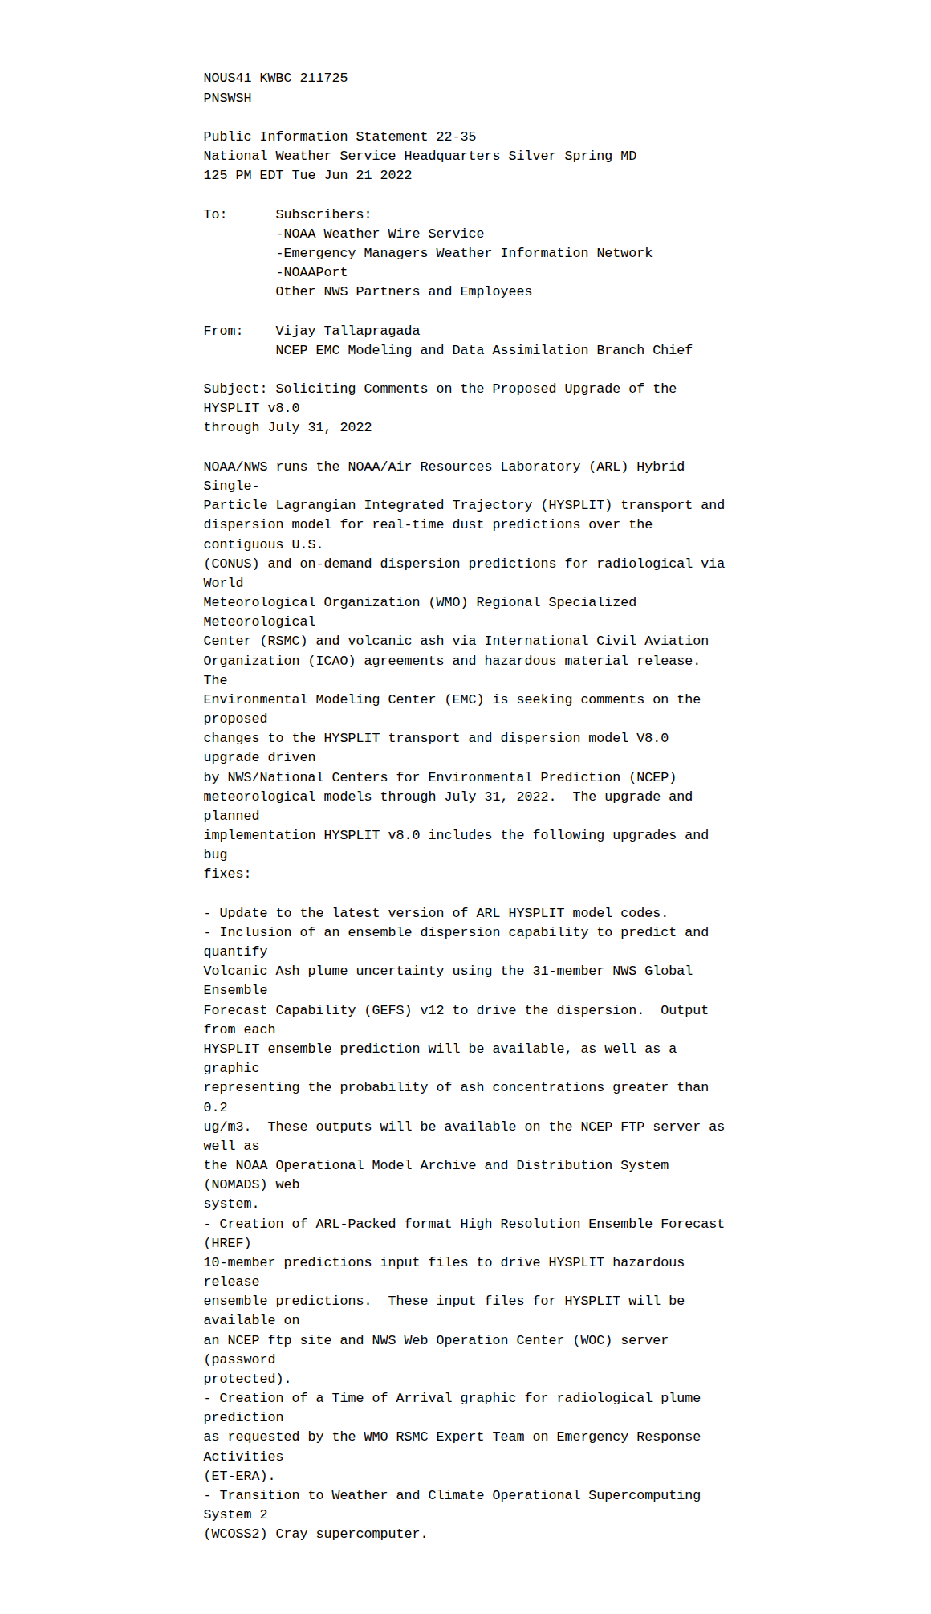NOUS41 KWBC 211725
PNSWSH

Public Information Statement 22-35
National Weather Service Headquarters Silver Spring MD
125 PM EDT Tue Jun 21 2022

To:      Subscribers:
         -NOAA Weather Wire Service
         -Emergency Managers Weather Information Network
         -NOAAPort
         Other NWS Partners and Employees

From:    Vijay Tallapragada
         NCEP EMC Modeling and Data Assimilation Branch Chief

Subject: Soliciting Comments on the Proposed Upgrade of the HYSPLIT v8.0
through July 31, 2022

NOAA/NWS runs the NOAA/Air Resources Laboratory (ARL) Hybrid Single-
Particle Lagrangian Integrated Trajectory (HYSPLIT) transport and
dispersion model for real-time dust predictions over the contiguous U.S.
(CONUS) and on-demand dispersion predictions for radiological via World
Meteorological Organization (WMO) Regional Specialized Meteorological
Center (RSMC) and volcanic ash via International Civil Aviation
Organization (ICAO) agreements and hazardous material release.  The
Environmental Modeling Center (EMC) is seeking comments on the proposed
changes to the HYSPLIT transport and dispersion model V8.0 upgrade driven
by NWS/National Centers for Environmental Prediction (NCEP)
meteorological models through July 31, 2022.  The upgrade and planned
implementation HYSPLIT v8.0 includes the following upgrades and bug
fixes:

- Update to the latest version of ARL HYSPLIT model codes.
- Inclusion of an ensemble dispersion capability to predict and quantify
Volcanic Ash plume uncertainty using the 31-member NWS Global Ensemble
Forecast Capability (GEFS) v12 to drive the dispersion.  Output from each
HYSPLIT ensemble prediction will be available, as well as a graphic
representing the probability of ash concentrations greater than 0.2
ug/m3.  These outputs will be available on the NCEP FTP server as well as
the NOAA Operational Model Archive and Distribution System (NOMADS) web
system.
- Creation of ARL-Packed format High Resolution Ensemble Forecast (HREF)
10-member predictions input files to drive HYSPLIT hazardous release
ensemble predictions.  These input files for HYSPLIT will be available on
an NCEP ftp site and NWS Web Operation Center (WOC) server (password
protected).
- Creation of a Time of Arrival graphic for radiological plume prediction
as requested by the WMO RSMC Expert Team on Emergency Response Activities
(ET-ERA).
- Transition to Weather and Climate Operational Supercomputing System 2
(WCOSS2) Cray supercomputer.